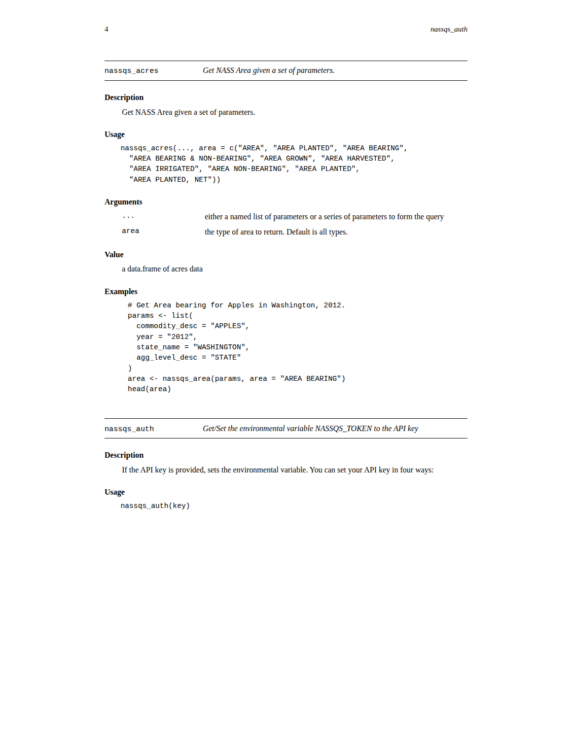4 nassqs_auth
nassqs_acres Get NASS Area given a set of parameters.
Description
Get NASS Area given a set of parameters.
Usage
nassqs_acres(..., area = c("AREA", "AREA PLANTED", "AREA BEARING",
  "AREA BEARING & NON-BEARING", "AREA GROWN", "AREA HARVESTED",
  "AREA IRRIGATED", "AREA NON-BEARING", "AREA PLANTED",
  "AREA PLANTED, NET"))
Arguments
...
either a named list of parameters or a series of parameters to form the query
area
the type of area to return. Default is all types.
Value
a data.frame of acres data
Examples
# Get Area bearing for Apples in Washington, 2012.
params <- list(
  commodity_desc = "APPLES",
  year = "2012",
  state_name = "WASHINGTON",
  agg_level_desc = "STATE"
)
area <- nassqs_area(params, area = "AREA BEARING")
head(area)
nassqs_auth Get/Set the environmental variable NASSQS_TOKEN to the API key
Description
If the API key is provided, sets the environmental variable. You can set your API key in four ways:
Usage
nassqs_auth(key)